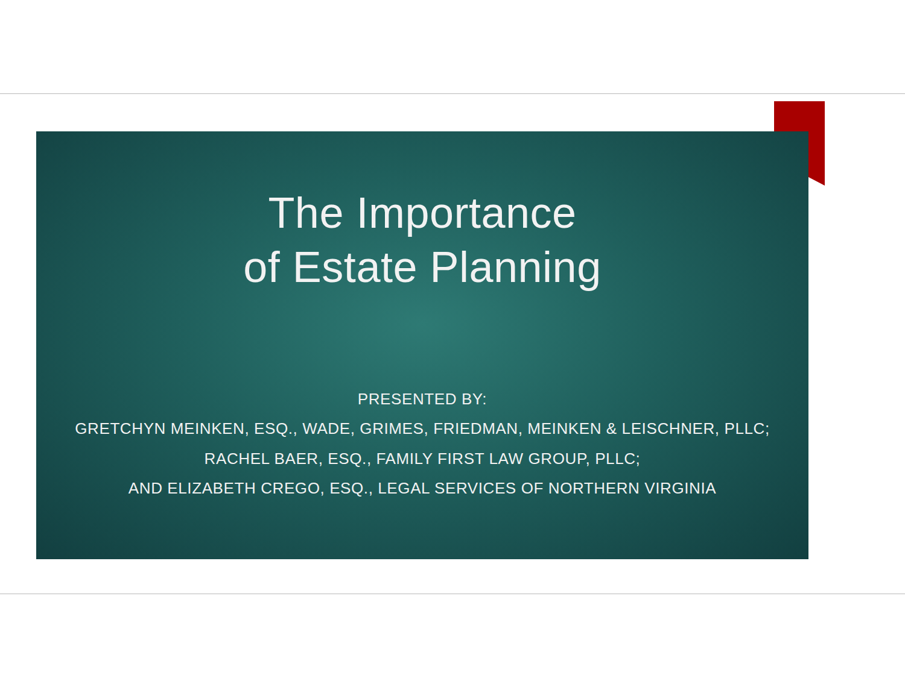1
The Importance
of Estate Planning
Presented by:
Gretchyn Meinken, Esq., Wade, Grimes, Friedman, Meinken & Leischner, PLLC;
Rachel Baer, Esq., Family First Law Group, PLLC;
and Elizabeth Crego, Esq., Legal Services of Northern Virginia